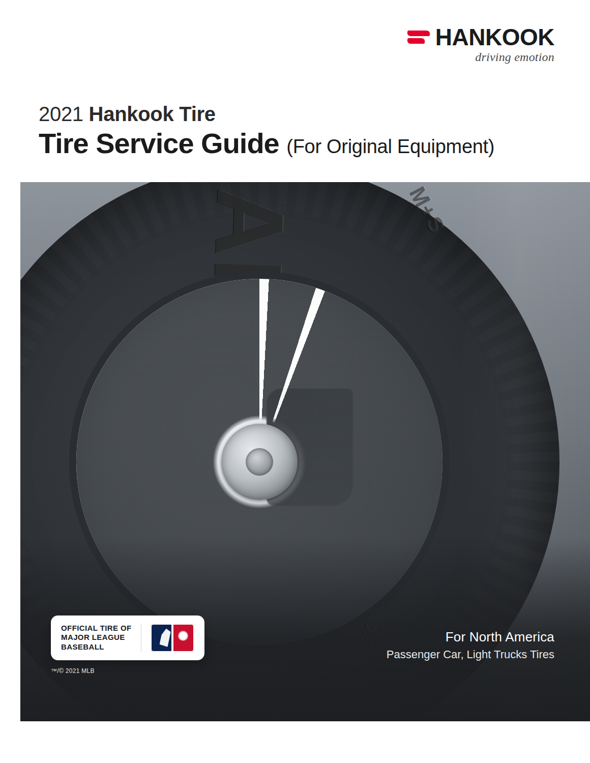HANKOOK
driving emotion
2021 Hankook Tire
Tire Service Guide (For Original Equipment)
HANKOOK M+S MADE IN KOREA MADE IN KOREA DOT XXXX
Official Tire of
Major League
Baseball
™/© 2021 MLB
For North America
Passenger Car, Light Trucks Tires